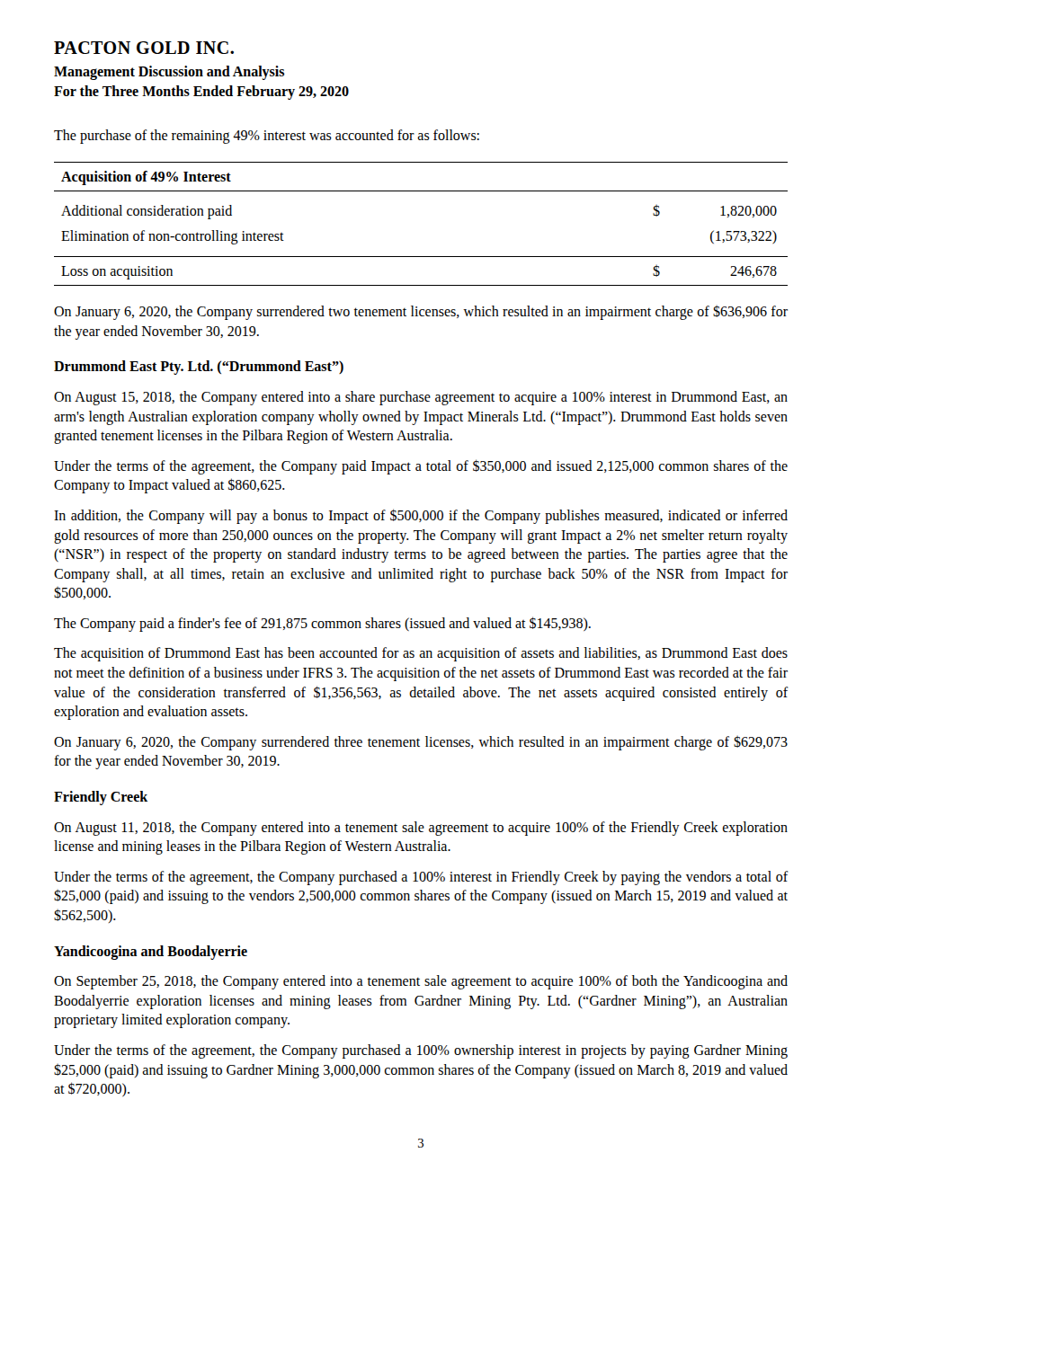PACTON GOLD INC.
Management Discussion and Analysis
For the Three Months Ended February 29, 2020
The purchase of the remaining 49% interest was accounted for as follows:
| Acquisition of 49% Interest |
| --- |
| Additional consideration paid | $ | 1,820,000 |
| Elimination of non-controlling interest | | (1,573,322) |
| Loss on acquisition | $ | 246,678 |
On January 6, 2020, the Company surrendered two tenement licenses, which resulted in an impairment charge of $636,906 for the year ended November 30, 2019.
Drummond East Pty. Ltd. (“Drummond East”)
On August 15, 2018, the Company entered into a share purchase agreement to acquire a 100% interest in Drummond East, an arm's length Australian exploration company wholly owned by Impact Minerals Ltd. (“Impact”). Drummond East holds seven granted tenement licenses in the Pilbara Region of Western Australia.
Under the terms of the agreement, the Company paid Impact a total of $350,000 and issued 2,125,000 common shares of the Company to Impact valued at $860,625.
In addition, the Company will pay a bonus to Impact of $500,000 if the Company publishes measured, indicated or inferred gold resources of more than 250,000 ounces on the property. The Company will grant Impact a 2% net smelter return royalty (“NSR”) in respect of the property on standard industry terms to be agreed between the parties. The parties agree that the Company shall, at all times, retain an exclusive and unlimited right to purchase back 50% of the NSR from Impact for $500,000.
The Company paid a finder's fee of 291,875 common shares (issued and valued at $145,938).
The acquisition of Drummond East has been accounted for as an acquisition of assets and liabilities, as Drummond East does not meet the definition of a business under IFRS 3. The acquisition of the net assets of Drummond East was recorded at the fair value of the consideration transferred of $1,356,563, as detailed above. The net assets acquired consisted entirely of exploration and evaluation assets.
On January 6, 2020, the Company surrendered three tenement licenses, which resulted in an impairment charge of $629,073 for the year ended November 30, 2019.
Friendly Creek
On August 11, 2018, the Company entered into a tenement sale agreement to acquire 100% of the Friendly Creek exploration license and mining leases in the Pilbara Region of Western Australia.
Under the terms of the agreement, the Company purchased a 100% interest in Friendly Creek by paying the vendors a total of $25,000 (paid) and issuing to the vendors 2,500,000 common shares of the Company (issued on March 15, 2019 and valued at $562,500).
Yandicoogina and Boodalyerrie
On September 25, 2018, the Company entered into a tenement sale agreement to acquire 100% of both the Yandicoogina and Boodalyerrie exploration licenses and mining leases from Gardner Mining Pty. Ltd. (“Gardner Mining”), an Australian proprietary limited exploration company.
Under the terms of the agreement, the Company purchased a 100% ownership interest in projects by paying Gardner Mining $25,000 (paid) and issuing to Gardner Mining 3,000,000 common shares of the Company (issued on March 8, 2019 and valued at $720,000).
3